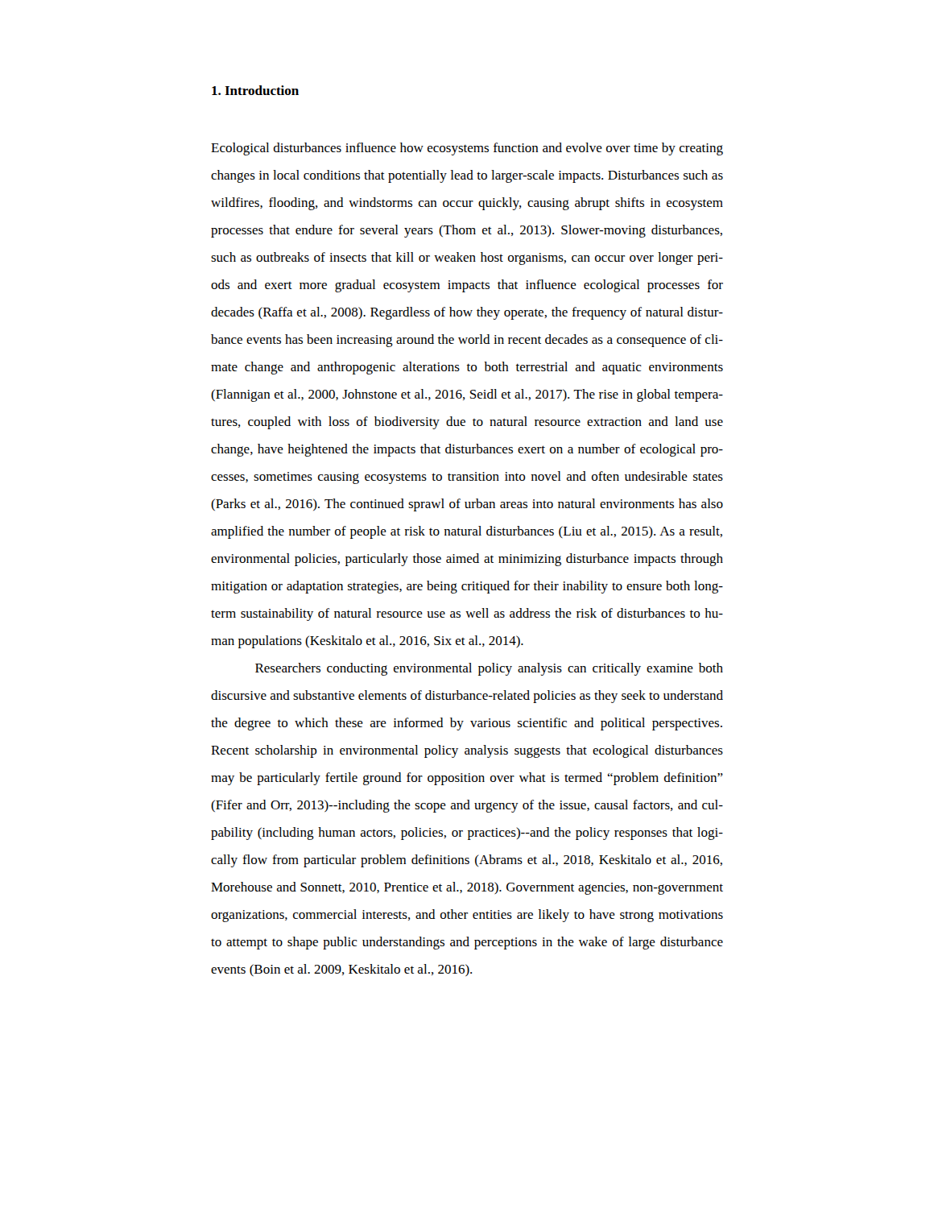1. Introduction
Ecological disturbances influence how ecosystems function and evolve over time by creating changes in local conditions that potentially lead to larger-scale impacts. Disturbances such as wildfires, flooding, and windstorms can occur quickly, causing abrupt shifts in ecosystem processes that endure for several years (Thom et al., 2013). Slower-moving disturbances, such as outbreaks of insects that kill or weaken host organisms, can occur over longer periods and exert more gradual ecosystem impacts that influence ecological processes for decades (Raffa et al., 2008). Regardless of how they operate, the frequency of natural disturbance events has been increasing around the world in recent decades as a consequence of climate change and anthropogenic alterations to both terrestrial and aquatic environments (Flannigan et al., 2000, Johnstone et al., 2016, Seidl et al., 2017). The rise in global temperatures, coupled with loss of biodiversity due to natural resource extraction and land use change, have heightened the impacts that disturbances exert on a number of ecological processes, sometimes causing ecosystems to transition into novel and often undesirable states (Parks et al., 2016). The continued sprawl of urban areas into natural environments has also amplified the number of people at risk to natural disturbances (Liu et al., 2015). As a result, environmental policies, particularly those aimed at minimizing disturbance impacts through mitigation or adaptation strategies, are being critiqued for their inability to ensure both long-term sustainability of natural resource use as well as address the risk of disturbances to human populations (Keskitalo et al., 2016, Six et al., 2014).
Researchers conducting environmental policy analysis can critically examine both discursive and substantive elements of disturbance-related policies as they seek to understand the degree to which these are informed by various scientific and political perspectives. Recent scholarship in environmental policy analysis suggests that ecological disturbances may be particularly fertile ground for opposition over what is termed “problem definition” (Fifer and Orr, 2013)--including the scope and urgency of the issue, causal factors, and culpability (including human actors, policies, or practices)--and the policy responses that logically flow from particular problem definitions (Abrams et al., 2018, Keskitalo et al., 2016, Morehouse and Sonnett, 2010, Prentice et al., 2018). Government agencies, non-government organizations, commercial interests, and other entities are likely to have strong motivations to attempt to shape public understandings and perceptions in the wake of large disturbance events (Boin et al. 2009, Keskitalo et al., 2016).